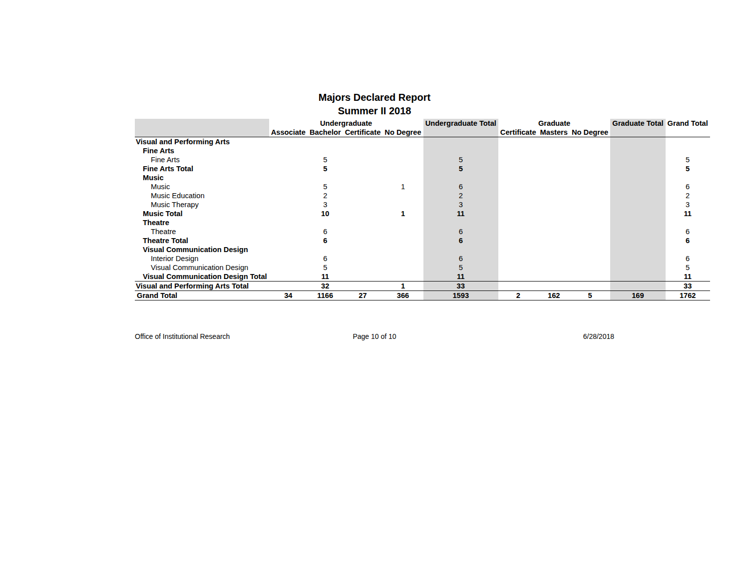Majors Declared Report
Summer II 2018
| | Undergraduate | Undergraduate Total | Graduate | Graduate Total | Grand Total |
| --- | --- | --- | --- | --- | --- |
| | Associate | Bachelor | Certificate | No Degree | | Certificate | Masters | No Degree | | |
| Visual and Performing Arts | | | | | | | | | | |
| Fine Arts | | | | | | | | | | |
| Fine Arts | | 5 | | | 5 | | | | | 5 |
| Fine Arts Total | | 5 | | | 5 | | | | | 5 |
| Music | | | | | | | | | | |
| Music | | 5 | | 1 | 6 | | | | | 6 |
| Music Education | | 2 | | | 2 | | | | | 2 |
| Music Therapy | | 3 | | | 3 | | | | | 3 |
| Music Total | | 10 | | 1 | 11 | | | | | 11 |
| Theatre | | | | | | | | | | |
| Theatre | | 6 | | | 6 | | | | | 6 |
| Theatre Total | | 6 | | | 6 | | | | | 6 |
| Visual Communication Design | | | | | | | | | | |
| Interior Design | | 6 | | | 6 | | | | | 6 |
| Visual Communication Design | | 5 | | | 5 | | | | | 5 |
| Visual Communication Design Total | | 11 | | | 11 | | | | | 11 |
| Visual and Performing Arts Total | | 32 | | 1 | 33 | | | | | 33 |
| Grand Total | 34 | 1166 | 27 | 366 | 1593 | 2 | 162 | 5 | 169 | 1762 |
Office of Institutional Research
Page 10 of 10
6/28/2018